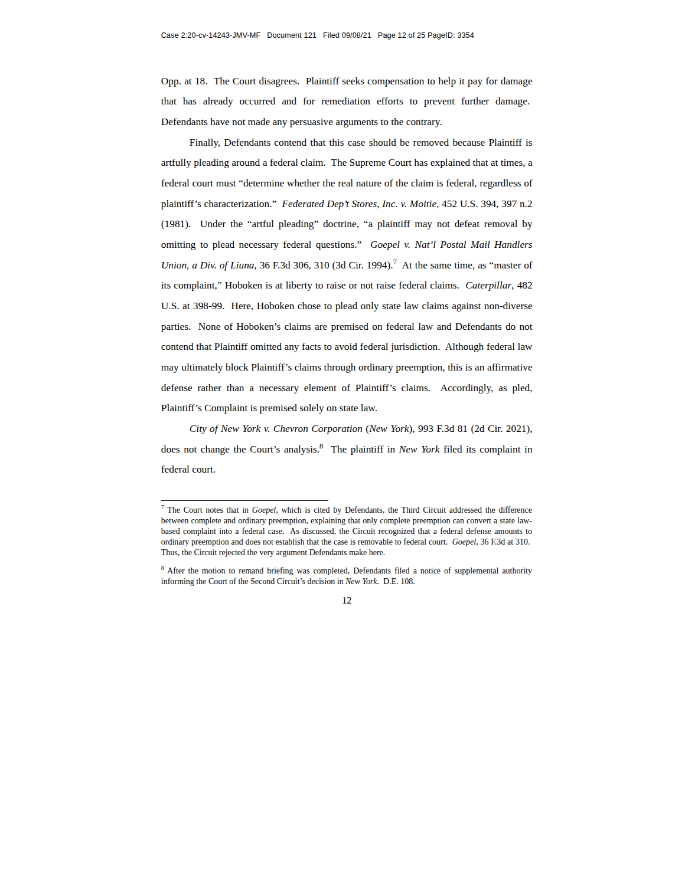Case 2:20-cv-14243-JMV-MF Document 121 Filed 09/08/21 Page 12 of 25 PageID: 3354
Opp. at 18. The Court disagrees. Plaintiff seeks compensation to help it pay for damage that has already occurred and for remediation efforts to prevent further damage. Defendants have not made any persuasive arguments to the contrary.
Finally, Defendants contend that this case should be removed because Plaintiff is artfully pleading around a federal claim. The Supreme Court has explained that at times, a federal court must “determine whether the real nature of the claim is federal, regardless of plaintiff’s characterization.” Federated Dep’t Stores, Inc. v. Moitie, 452 U.S. 394, 397 n.2 (1981). Under the “artful pleading” doctrine, “a plaintiff may not defeat removal by omitting to plead necessary federal questions.” Goepel v. Nat’l Postal Mail Handlers Union, a Div. of Liuna, 36 F.3d 306, 310 (3d Cir. 1994).7 At the same time, as “master of its complaint,” Hoboken is at liberty to raise or not raise federal claims. Caterpillar, 482 U.S. at 398-99. Here, Hoboken chose to plead only state law claims against non-diverse parties. None of Hoboken’s claims are premised on federal law and Defendants do not contend that Plaintiff omitted any facts to avoid federal jurisdiction. Although federal law may ultimately block Plaintiff’s claims through ordinary preemption, this is an affirmative defense rather than a necessary element of Plaintiff’s claims. Accordingly, as pled, Plaintiff’s Complaint is premised solely on state law.
City of New York v. Chevron Corporation (New York), 993 F.3d 81 (2d Cir. 2021), does not change the Court’s analysis.8 The plaintiff in New York filed its complaint in federal court.
7 The Court notes that in Goepel, which is cited by Defendants, the Third Circuit addressed the difference between complete and ordinary preemption, explaining that only complete preemption can convert a state law-based complaint into a federal case. As discussed, the Circuit recognized that a federal defense amounts to ordinary preemption and does not establish that the case is removable to federal court. Goepel, 36 F.3d at 310. Thus, the Circuit rejected the very argument Defendants make here.
8 After the motion to remand briefing was completed, Defendants filed a notice of supplemental authority informing the Court of the Second Circuit’s decision in New York. D.E. 108.
12